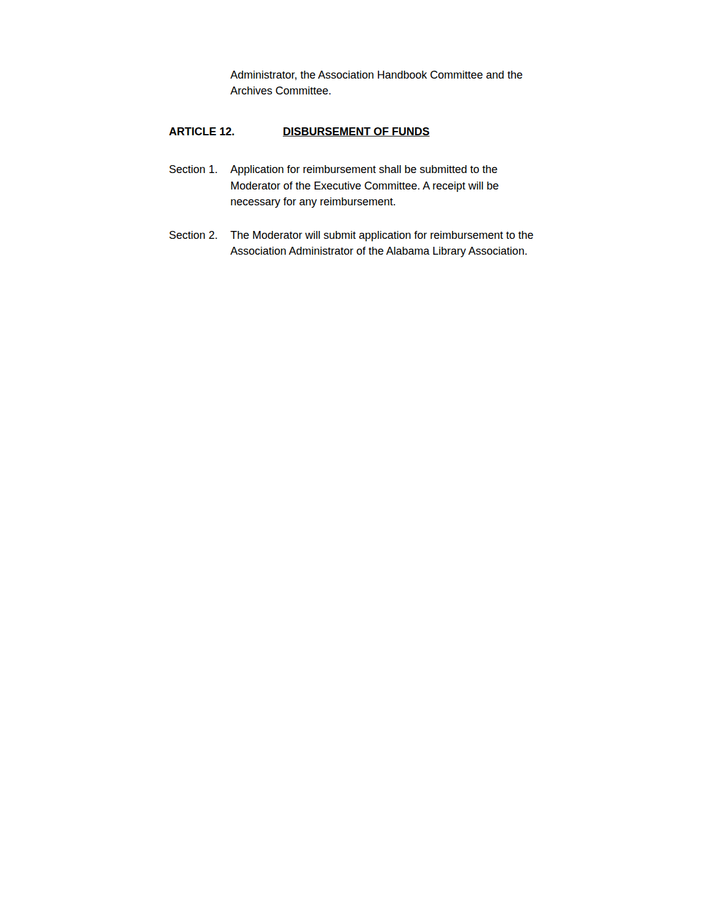Administrator, the Association Handbook Committee and the Archives Committee.
ARTICLE 12. DISBURSEMENT OF FUNDS
Section 1. Application for reimbursement shall be submitted to the Moderator of the Executive Committee. A receipt will be necessary for any reimbursement.
Section 2. The Moderator will submit application for reimbursement to the Association Administrator of the Alabama Library Association.